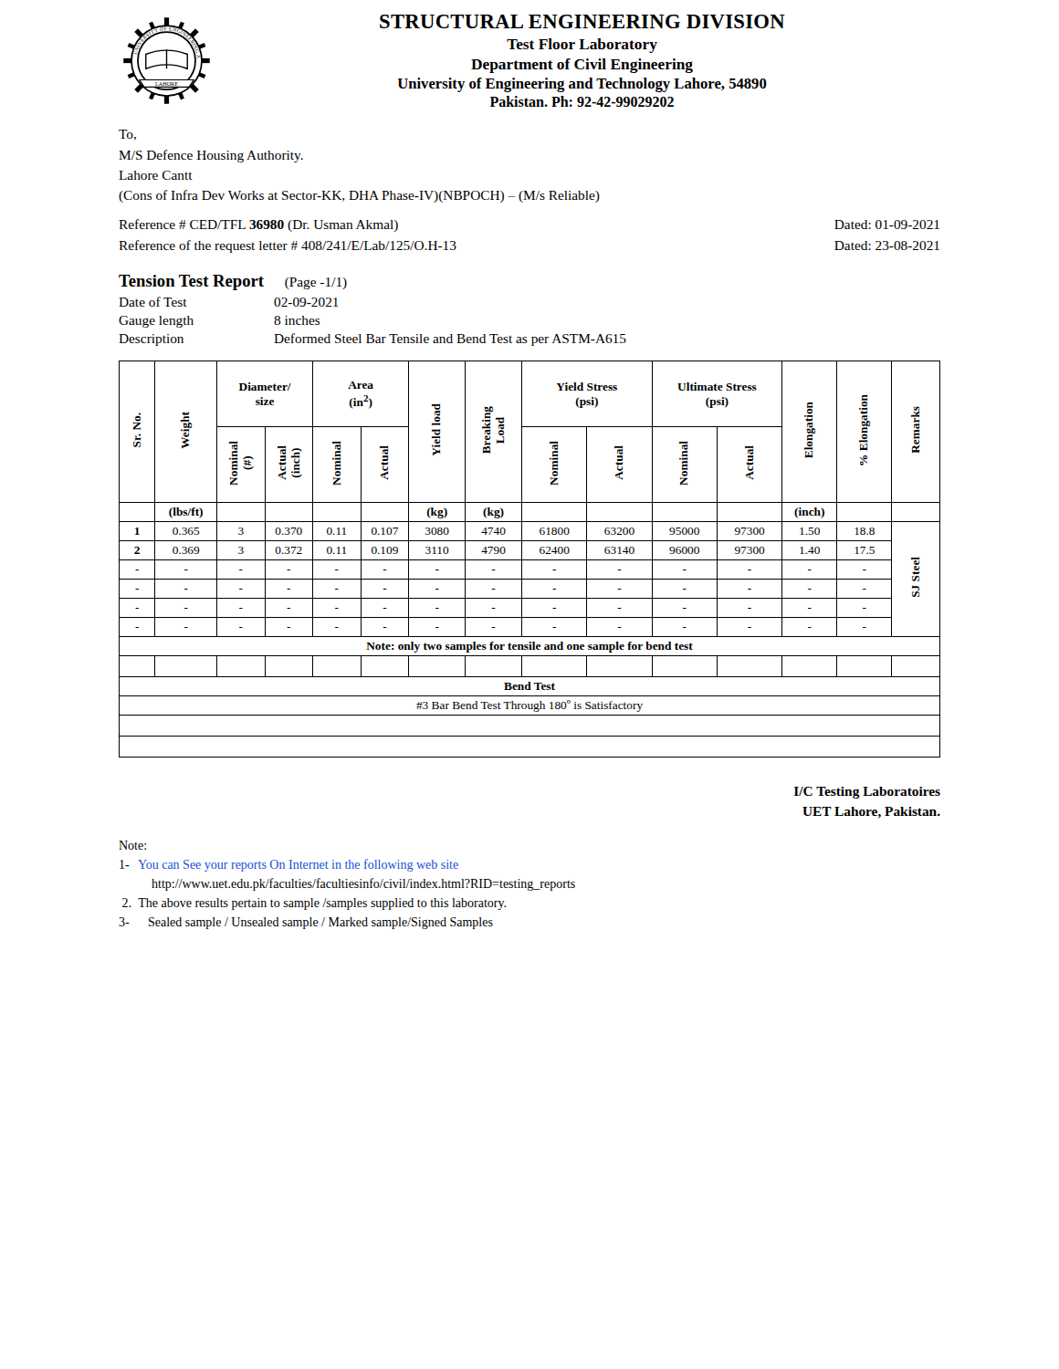LAHORE UNIVERSITY OF ENGINEERING AND
STRUCTURAL ENGINEERING DIVISION
Test Floor Laboratory
Department of Civil Engineering
University of Engineering and Technology Lahore, 54890
Pakistan. Ph: 92-42-99029202
To,
M/S Defence Housing Authority.
Lahore Cantt
(Cons of Infra Dev Works at Sector-KK, DHA Phase-IV)(NBPOCH) – (M/s Reliable)
Reference # CED/TFL 36980 (Dr. Usman Akmal)
Dated: 01-09-2021
Reference of the request letter # 408/241/E/Lab/125/O.H-13
Dated: 23-08-2021
Tension Test Report (Page -1/1)
| Date of Test | 02-09-2021 |
| Gauge length | 8 inches |
| Description | Deformed Steel Bar Tensile and Bend Test as per ASTM-A615 |
| Sr. No. | Weight | Diameter/ size | Area (in 2 ) | Yield load | Breaking Load | Yield Stress (psi) | Ultimate Stress (psi) | Elongation | % Elongation | Remarks |
| --- | --- | --- | --- | --- | --- | --- | --- | --- | --- | --- |
| Nominal (#) | Actual (inch) | Nominal | Actual | Nominal | Actual | Nominal | Actual |
| | (lbs/ft) | | | | | (kg) | (kg) | | | | | (inch) | | |
| 1 | 0.365 | 3 | 0.370 | 0.11 | 0.107 | 3080 | 4740 | 61800 | 63200 | 95000 | 97300 | 1.50 | 18.8 | SJ Steel |
| 2 | 0.369 | 3 | 0.372 | 0.11 | 0.109 | 3110 | 4790 | 62400 | 63140 | 96000 | 97300 | 1.40 | 17.5 |
| - | - | - | - | - | - | - | - | - | - | - | - | - | - |
| - | - | - | - | - | - | - | - | - | - | - | - | - | - |
| - | - | - | - | - | - | - | - | - | - | - | - | - | - |
| - | - | - | - | - | - | - | - | - | - | - | - | - | - |
| Note: only two samples for tensile and one sample for bend test |
| Bend Test |
| #3 Bar Bend Test Through 180º is Satisfactory |
I/C Testing Laboratoires
UET Lahore, Pakistan.
Note:
1- You can See your reports On Internet in the following web site
http://www.uet.edu.pk/faculties/facultiesinfo/civil/index.html?RID=testing_reports
2. The above results pertain to sample /samples supplied to this laboratory.
3- Sealed sample / Unsealed sample / Marked sample/Signed Samples